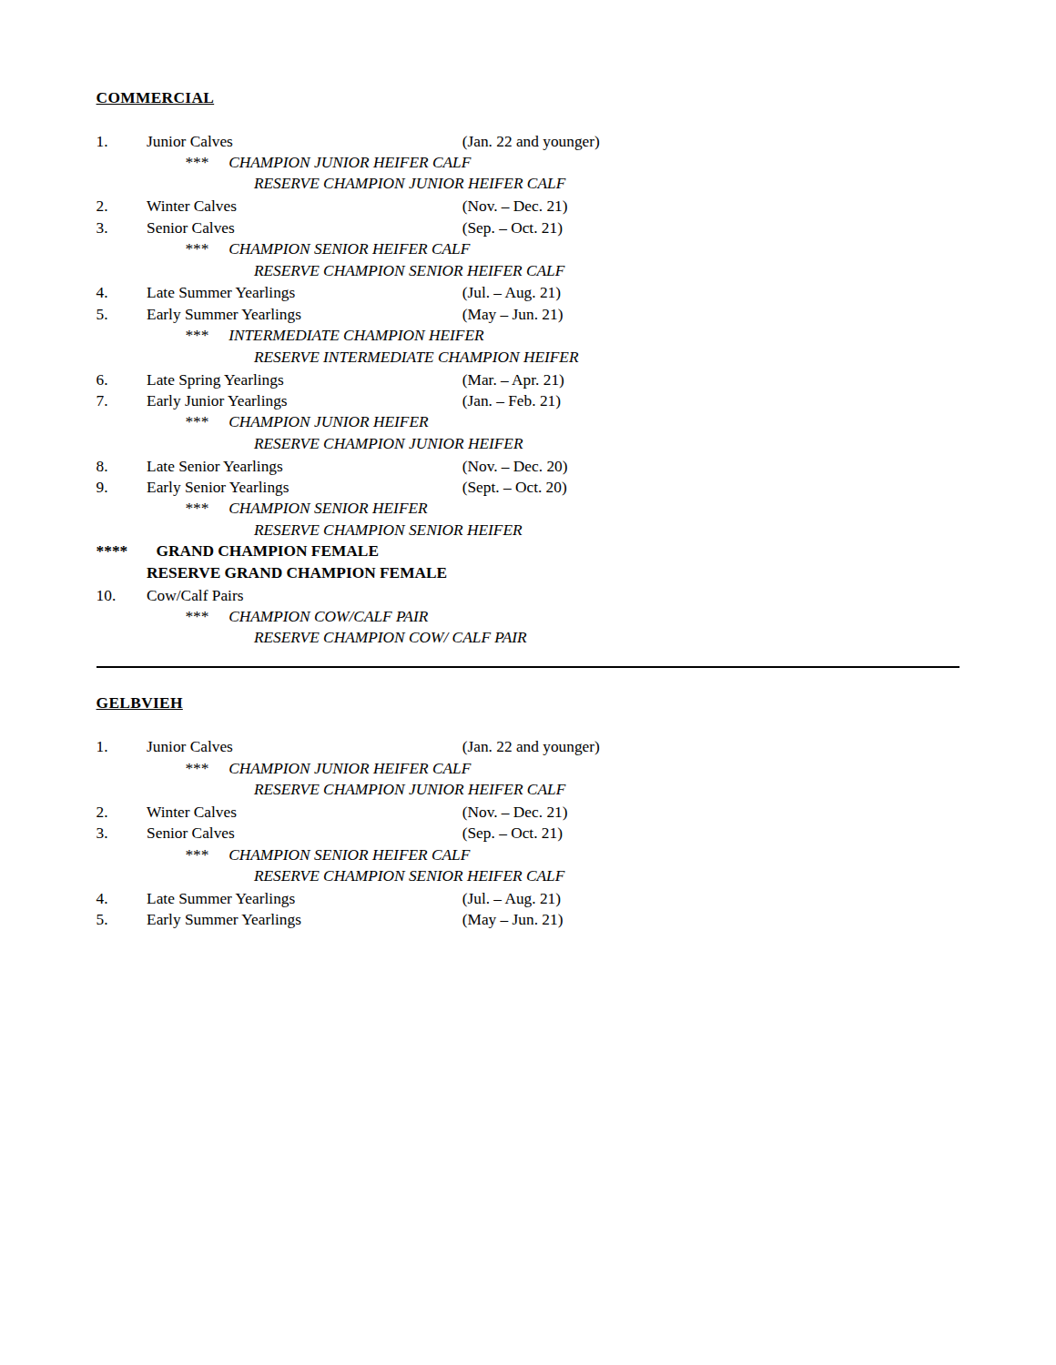COMMERCIAL
| 1. | Junior Calves | (Jan. 22 and younger) |
| | *** CHAMPION JUNIOR HEIFER CALF RESERVE CHAMPION JUNIOR HEIFER CALF |
| 2. | Winter Calves | (Nov. – Dec. 21) |
| 3. | Senior Calves | (Sep. – Oct. 21) |
| | *** CHAMPION SENIOR HEIFER CALF RESERVE CHAMPION SENIOR HEIFER CALF |
| 4. | Late Summer Yearlings | (Jul. – Aug. 21) |
| 5. | Early Summer Yearlings | (May – Jun. 21) |
| | *** INTERMEDIATE CHAMPION HEIFER RESERVE INTERMEDIATE CHAMPION HEIFER |
| 6. | Late Spring Yearlings | (Mar. – Apr. 21) |
| 7. | Early Junior Yearlings | (Jan. – Feb. 21) |
| | *** CHAMPION JUNIOR HEIFER RESERVE CHAMPION JUNIOR HEIFER |
| 8. | Late Senior Yearlings | (Nov. – Dec. 20) |
| 9. | Early Senior Yearlings | (Sept. – Oct. 20) |
| | *** CHAMPION SENIOR HEIFER RESERVE CHAMPION SENIOR HEIFER |
| **** GRAND CHAMPION FEMALE RESERVE GRAND CHAMPION FEMALE |
| 10. | Cow/Calf Pairs |
| | *** CHAMPION COW/CALF PAIR RESERVE CHAMPION COW/ CALF PAIR |
GELBVIEH
| 1. | Junior Calves | (Jan. 22 and younger) |
| | *** CHAMPION JUNIOR HEIFER CALF RESERVE CHAMPION JUNIOR HEIFER CALF |
| 2. | Winter Calves | (Nov. – Dec. 21) |
| 3. | Senior Calves | (Sep. – Oct. 21) |
| | *** CHAMPION SENIOR HEIFER CALF RESERVE CHAMPION SENIOR HEIFER CALF |
| 4. | Late Summer Yearlings | (Jul. – Aug. 21) |
| 5. | Early Summer Yearlings | (May – Jun. 21) |